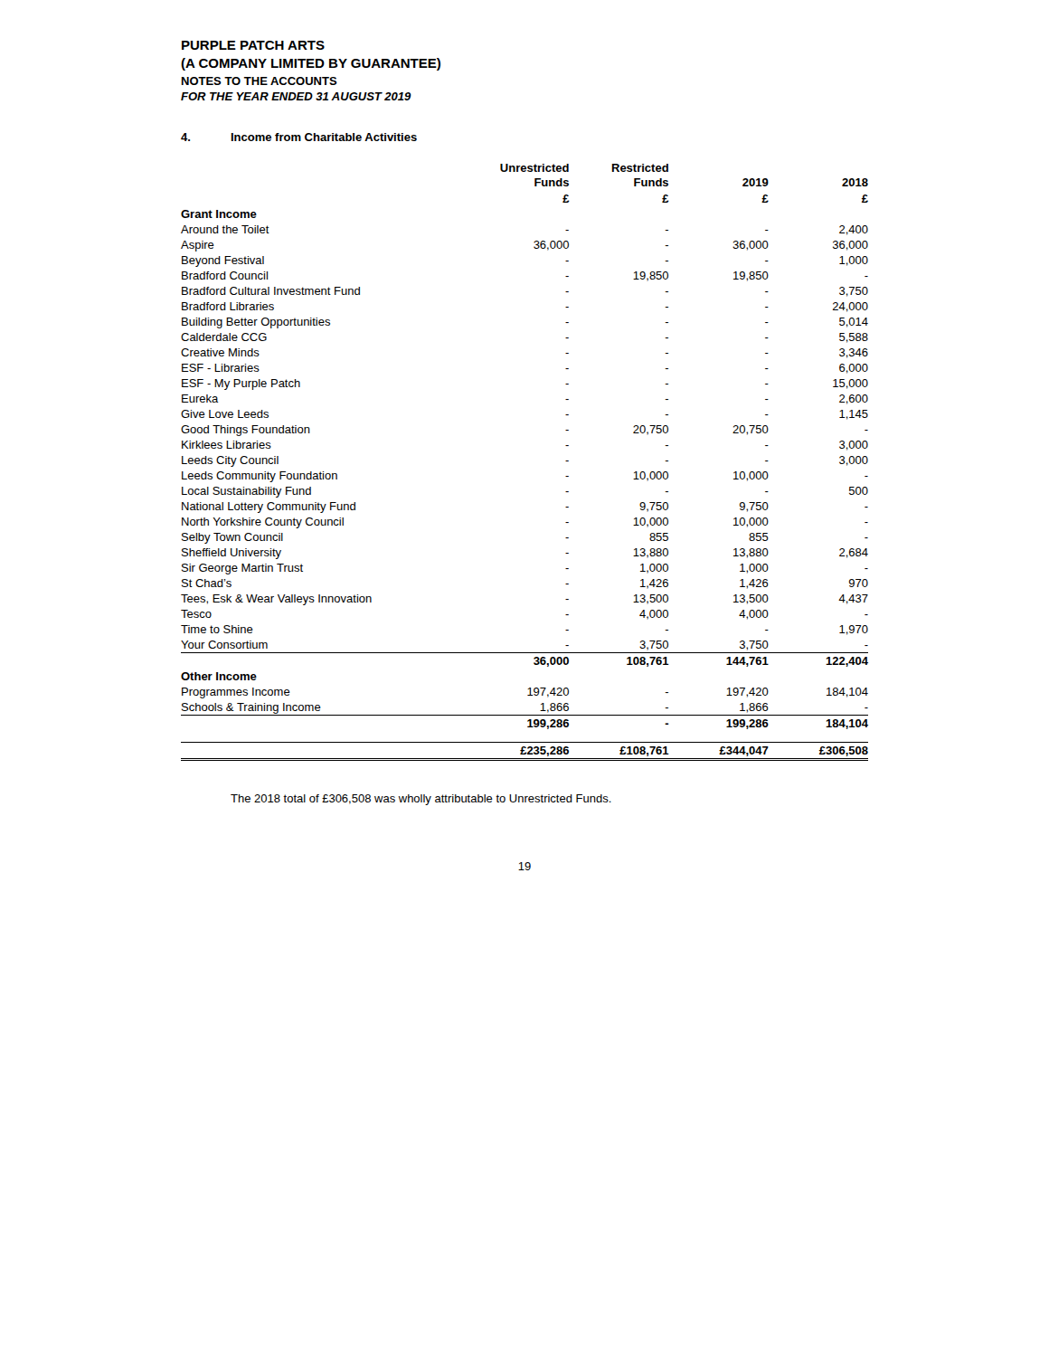PURPLE PATCH ARTS
(A COMPANY LIMITED BY GUARANTEE)
NOTES TO THE ACCOUNTS
FOR THE YEAR ENDED 31 AUGUST 2019
4. Income from Charitable Activities
| | Unrestricted Funds | Restricted Funds | 2019 | 2018 |
| --- | --- | --- | --- | --- |
| | £ | £ | £ | £ |
| Grant Income | | | | |
| Around the Toilet | - | - | - | 2,400 |
| Aspire | 36,000 | - | 36,000 | 36,000 |
| Beyond Festival | - | - | - | 1,000 |
| Bradford Council | - | 19,850 | 19,850 | - |
| Bradford Cultural Investment Fund | - | - | - | 3,750 |
| Bradford Libraries | - | - | - | 24,000 |
| Building Better Opportunities | - | - | - | 5,014 |
| Calderdale CCG | - | - | - | 5,588 |
| Creative Minds | - | - | - | 3,346 |
| ESF - Libraries | - | - | - | 6,000 |
| ESF - My Purple Patch | - | - | - | 15,000 |
| Eureka | - | - | - | 2,600 |
| Give Love Leeds | - | - | - | 1,145 |
| Good Things Foundation | - | 20,750 | 20,750 | - |
| Kirklees Libraries | - | - | - | 3,000 |
| Leeds City Council | - | - | - | 3,000 |
| Leeds Community Foundation | - | 10,000 | 10,000 | - |
| Local Sustainability Fund | - | - | - | 500 |
| National Lottery Community Fund | - | 9,750 | 9,750 | - |
| North Yorkshire County Council | - | 10,000 | 10,000 | - |
| Selby Town Council | - | 855 | 855 | - |
| Sheffield University | - | 13,880 | 13,880 | 2,684 |
| Sir George Martin Trust | - | 1,000 | 1,000 | - |
| St Chad’s | - | 1,426 | 1,426 | 970 |
| Tees, Esk & Wear Valleys Innovation | - | 13,500 | 13,500 | 4,437 |
| Tesco | - | 4,000 | 4,000 | - |
| Time to Shine | - | - | - | 1,970 |
| Your Consortium | - | 3,750 | 3,750 | - |
| | 36,000 | 108,761 | 144,761 | 122,404 |
| Other Income | | | | |
| Programmes Income | 197,420 | - | 197,420 | 184,104 |
| Schools & Training Income | 1,866 | - | 1,866 | - |
| | 199,286 | - | 199,286 | 184,104 |
| | £235,286 | £108,761 | £344,047 | £306,508 |
The 2018 total of £306,508 was wholly attributable to Unrestricted Funds.
19